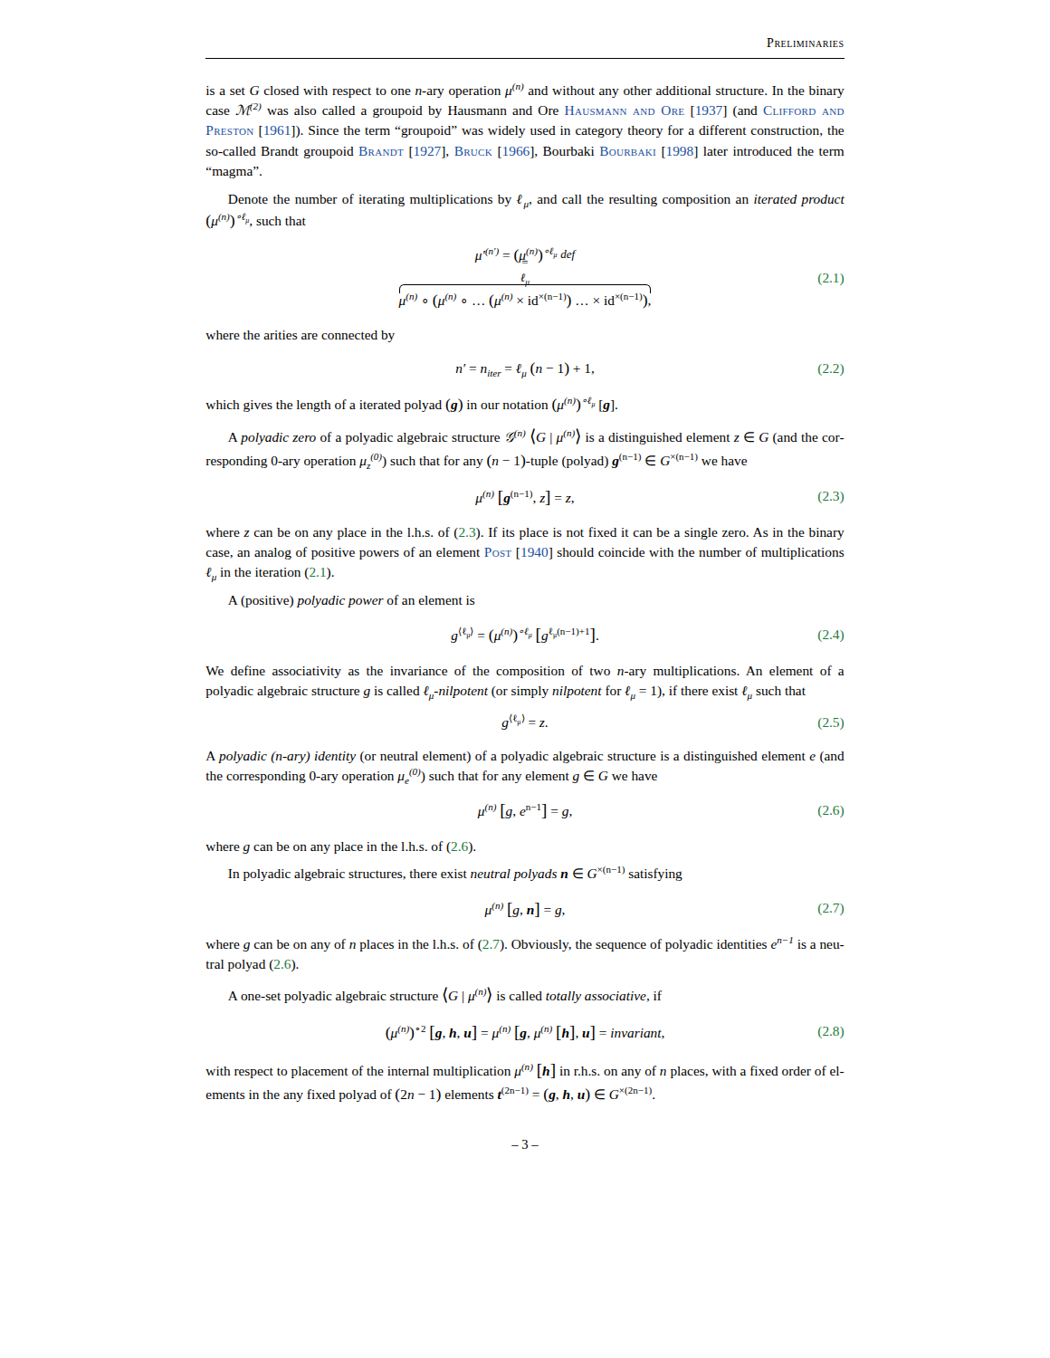Preliminaries
is a set G closed with respect to one n-ary operation μ(n) and without any other additional structure. In the binary case ℳ(2) was also called a groupoid by Hausmann and Ore Hausmann and Ore [1937] (and Clifford and Preston [1961]). Since the term “groupoid” was widely used in category theory for a different construction, the so-called Brandt groupoid Brandt [1927], Bruck [1966], Bourbaki Bourbaki [1998] later introduced the term “magma”.
Denote the number of iterating multiplications by ℓμ, and call the resulting composition an iterated product (μ(n))∘ℓμ, such that
μ′(n′) = (μ(n))∘ℓμ def
= ℓμ μ(n) ∘ (μ(n) ∘ … (μ(n) × id×(n−1)) … × id×(n−1)),
(2.1)
where the arities are connected by
n′ = niter = ℓμ (n − 1) + 1,
(2.2)
which gives the length of a iterated polyad (g) in our notation (μ(n))∘ℓμ [g].
A polyadic zero of a polyadic algebraic structure 𝒢(n) ⟨G | μ(n)⟩ is a distinguished element z ∈ G (and the corresponding 0-ary operation μz(0)) such that for any (n − 1)-tuple (polyad) g(n−1) ∈ G×(n−1) we have
μ(n) [g(n−1), z] = z,
(2.3)
where z can be on any place in the l.h.s. of (2.3). If its place is not fixed it can be a single zero. As in the binary case, an analog of positive powers of an element Post [1940] should coincide with the number of multiplications ℓμ in the iteration (2.1).
A (positive) polyadic power of an element is
g⟨ℓμ⟩ = (μ(n))∘ℓμ [gℓμ(n−1)+1].
(2.4)
We define associativity as the invariance of the composition of two n-ary multiplications. An element of a polyadic algebraic structure g is called ℓμ-nilpotent (or simply nilpotent for ℓμ = 1), if there exist ℓμ such that
g⟨ℓμ⟩ = z.
(2.5)
A polyadic (n-ary) identity (or neutral element) of a polyadic algebraic structure is a distinguished element e (and the corresponding 0-ary operation μe(0)) such that for any element g ∈ G we have
μ(n) [g, en−1] = g,
(2.6)
where g can be on any place in the l.h.s. of (2.6).
In polyadic algebraic structures, there exist neutral polyads n ∈ G×(n−1) satisfying
μ(n) [g, n] = g,
(2.7)
where g can be on any of n places in the l.h.s. of (2.7). Obviously, the sequence of polyadic identities en−1 is a neutral polyad (2.6).
A one-set polyadic algebraic structure ⟨G | μ(n)⟩ is called totally associative, if
(μ(n))∘2 [g, h, u] = μ(n) [g, μ(n) [h], u] = invariant,
(2.8)
with respect to placement of the internal multiplication μ(n) [h] in r.h.s. on any of n places, with a fixed order of elements in the any fixed polyad of (2n − 1) elements t(2n−1) = (g, h, u) ∈ G×(2n−1).
– 3 –